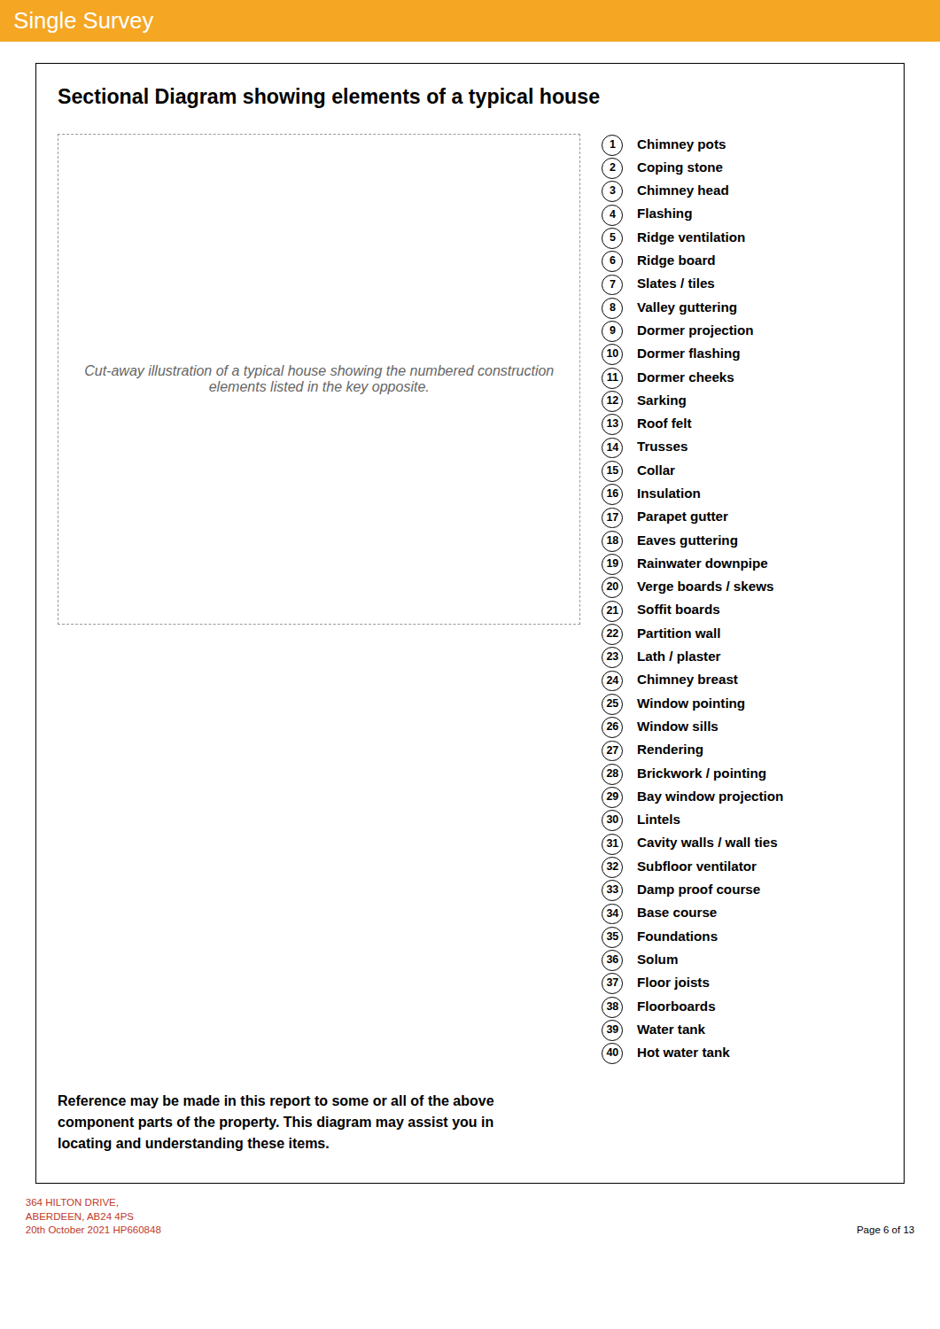Single Survey
Sectional Diagram showing elements of a typical house
Cut-away illustration of a typical house showing the numbered construction elements listed in the key opposite.
Chimney pots
Coping stone
Chimney head
Flashing
Ridge ventilation
Ridge board
Slates / tiles
Valley guttering
Dormer projection
Dormer flashing
Dormer cheeks
Sarking
Roof felt
Trusses
Collar
Insulation
Parapet gutter
Eaves guttering
Rainwater downpipe
Verge boards / skews
Soffit boards
Partition wall
Lath / plaster
Chimney breast
Window pointing
Window sills
Rendering
Brickwork / pointing
Bay window projection
Lintels
Cavity walls / wall ties
Subfloor ventilator
Damp proof course
Base course
Foundations
Solum
Floor joists
Floorboards
Water tank
Hot water tank
Reference may be made in this report to some or all of the above component parts of the property. This diagram may assist you in locating and understanding these items.
364 HILTON DRIVE,
ABERDEEN, AB24 4PS
20th October 2021 HP660848
Page 6 of 13